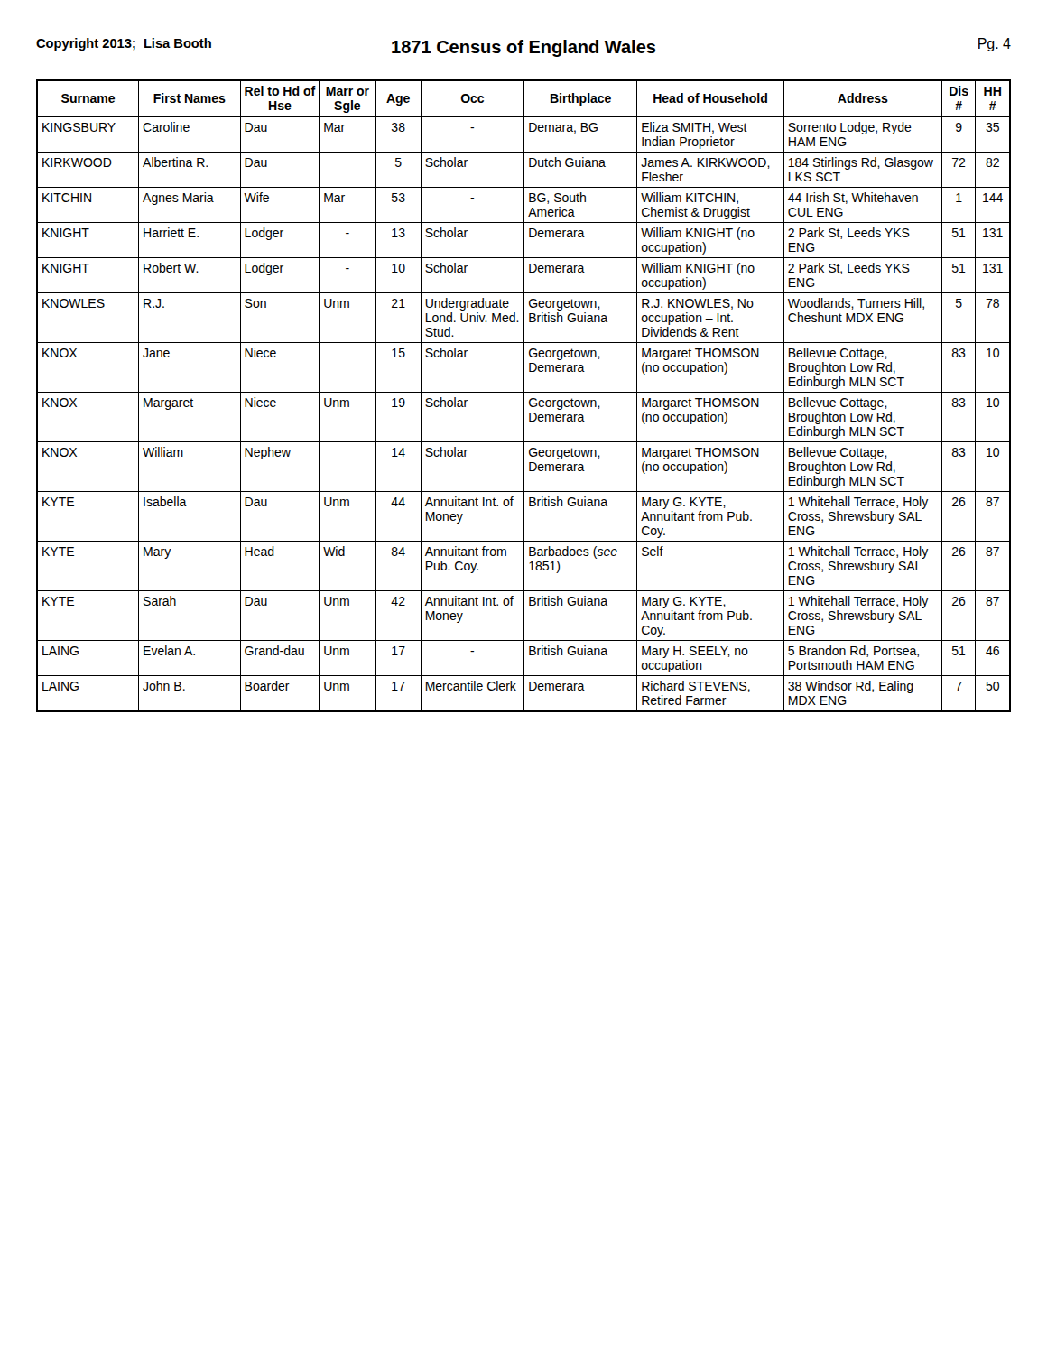Copyright 2013; Lisa Booth
1871 Census of England Wales
Pg. 4
| Surname | First Names | Rel to Hd of Hse | Marr or Sgle | Age | Occ | Birthplace | Head of Household | Address | Dis # | HH # |
| --- | --- | --- | --- | --- | --- | --- | --- | --- | --- | --- |
| KINGSBURY | Caroline | Dau | Mar | 38 | - | Demara, BG | Eliza SMITH, West Indian Proprietor | Sorrento Lodge, Ryde HAM ENG | 9 | 35 |
| KIRKWOOD | Albertina R. | Dau | | 5 | Scholar | Dutch Guiana | James A. KIRKWOOD, Flesher | 184 Stirlings Rd, Glasgow LKS SCT | 72 | 82 |
| KITCHIN | Agnes Maria | Wife | Mar | 53 | - | BG, South America | William KITCHIN, Chemist & Druggist | 44 Irish St, Whitehaven CUL ENG | 1 | 144 |
| KNIGHT | Harriett E. | Lodger | - | 13 | Scholar | Demerara | William KNIGHT (no occupation) | 2 Park St, Leeds YKS ENG | 51 | 131 |
| KNIGHT | Robert W. | Lodger | - | 10 | Scholar | Demerara | William KNIGHT (no occupation) | 2 Park St, Leeds YKS ENG | 51 | 131 |
| KNOWLES | R.J. | Son | Unm | 21 | Undergraduate Lond. Univ. Med. Stud. | Georgetown, British Guiana | R.J. KNOWLES, No occupation – Int. Dividends & Rent | Woodlands, Turners Hill, Cheshunt MDX ENG | 5 | 78 |
| KNOX | Jane | Niece | | 15 | Scholar | Georgetown, Demerara | Margaret THOMSON (no occupation) | Bellevue Cottage, Broughton Low Rd, Edinburgh MLN SCT | 83 | 10 |
| KNOX | Margaret | Niece | Unm | 19 | Scholar | Georgetown, Demerara | Margaret THOMSON (no occupation) | Bellevue Cottage, Broughton Low Rd, Edinburgh MLN SCT | 83 | 10 |
| KNOX | William | Nephew | | 14 | Scholar | Georgetown, Demerara | Margaret THOMSON (no occupation) | Bellevue Cottage, Broughton Low Rd, Edinburgh MLN SCT | 83 | 10 |
| KYTE | Isabella | Dau | Unm | 44 | Annuitant Int. of Money | British Guiana | Mary G. KYTE, Annuitant from Pub. Coy. | 1 Whitehall Terrace, Holy Cross, Shrewsbury SAL ENG | 26 | 87 |
| KYTE | Mary | Head | Wid | 84 | Annuitant from Pub. Coy. | Barbadoes ( see 1851) | Self | 1 Whitehall Terrace, Holy Cross, Shrewsbury SAL ENG | 26 | 87 |
| KYTE | Sarah | Dau | Unm | 42 | Annuitant Int. of Money | British Guiana | Mary G. KYTE, Annuitant from Pub. Coy. | 1 Whitehall Terrace, Holy Cross, Shrewsbury SAL ENG | 26 | 87 |
| LAING | Evelan A. | Grand-dau | Unm | 17 | - | British Guiana | Mary H. SEELY, no occupation | 5 Brandon Rd, Portsea, Portsmouth HAM ENG | 51 | 46 |
| LAING | John B. | Boarder | Unm | 17 | Mercantile Clerk | Demerara | Richard STEVENS, Retired Farmer | 38 Windsor Rd, Ealing MDX ENG | 7 | 50 |